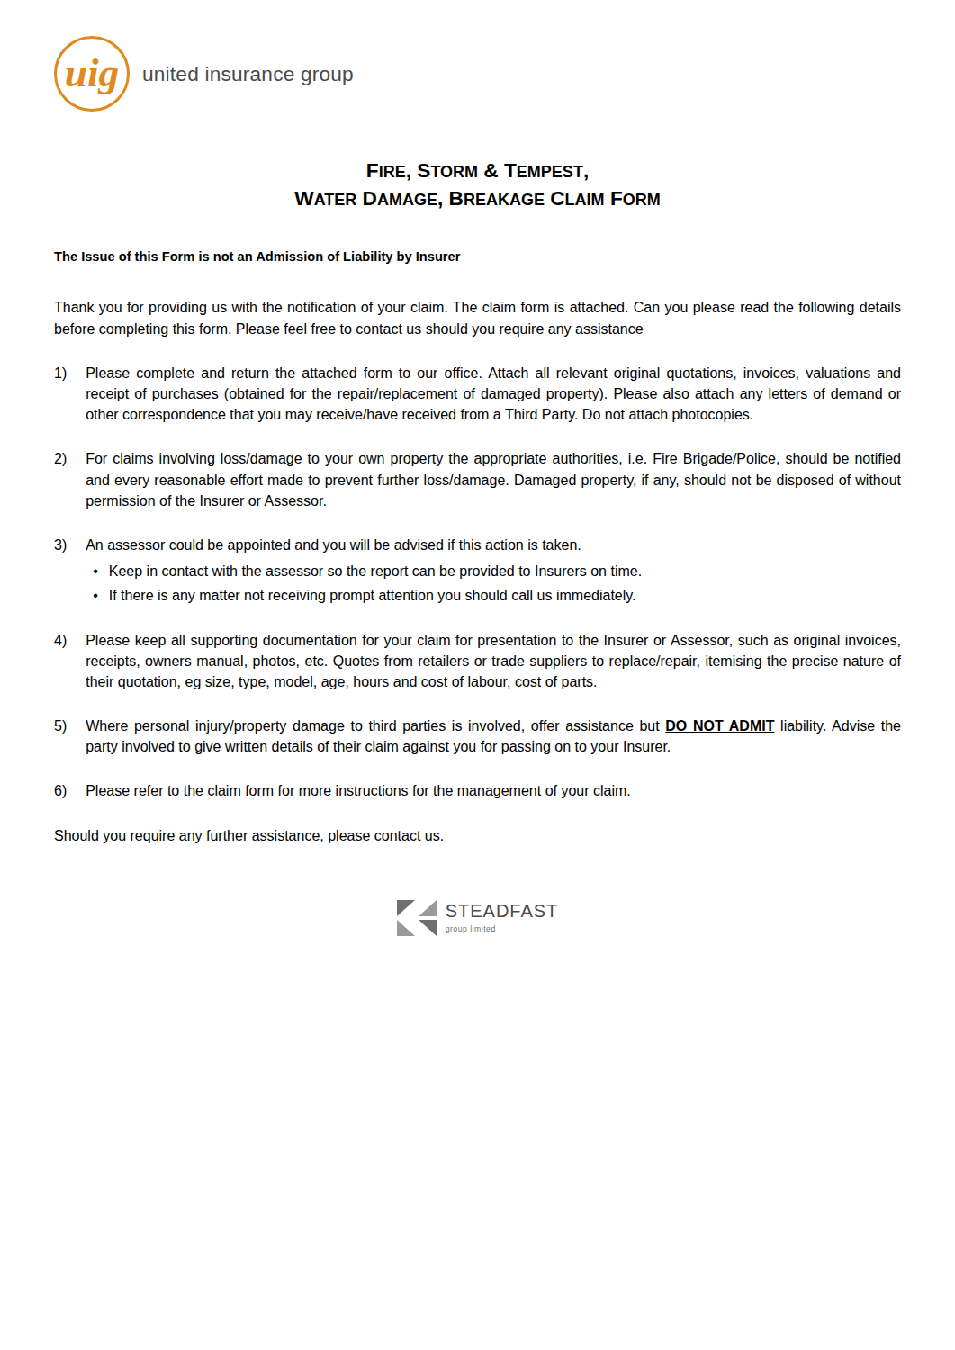uig
united insurance group
FIRE, STORM & TEMPEST,
WATER DAMAGE, BREAKAGE CLAIM FORM
The Issue of this Form is not an Admission of Liability by Insurer
Thank you for providing us with the notification of your claim. The claim form is attached. Can you please read the following details before completing this form. Please feel free to contact us should you require any assistance
Please complete and return the attached form to our office. Attach all relevant original quotations, invoices, valuations and receipt of purchases (obtained for the repair/replacement of damaged property). Please also attach any letters of demand or other correspondence that you may receive/have received from a Third Party. Do not attach photocopies.
For claims involving loss/damage to your own property the appropriate authorities, i.e. Fire Brigade/Police, should be notified and every reasonable effort made to prevent further loss/damage. Damaged property, if any, should not be disposed of without permission of the Insurer or Assessor.
An assessor could be appointed and you will be advised if this action is taken.
Keep in contact with the assessor so the report can be provided to Insurers on time.
If there is any matter not receiving prompt attention you should call us immediately.
Please keep all supporting documentation for your claim for presentation to the Insurer or Assessor, such as original invoices, receipts, owners manual, photos, etc. Quotes from retailers or trade suppliers to replace/repair, itemising the precise nature of their quotation, eg size, type, model, age, hours and cost of labour, cost of parts.
Where personal injury/property damage to third parties is involved, offer assistance but DO NOT ADMIT liability. Advise the party involved to give written details of their claim against you for passing on to your Insurer.
Please refer to the claim form for more instructions for the management of your claim.
Should you require any further assistance, please contact us.
STEADFAST
group limited